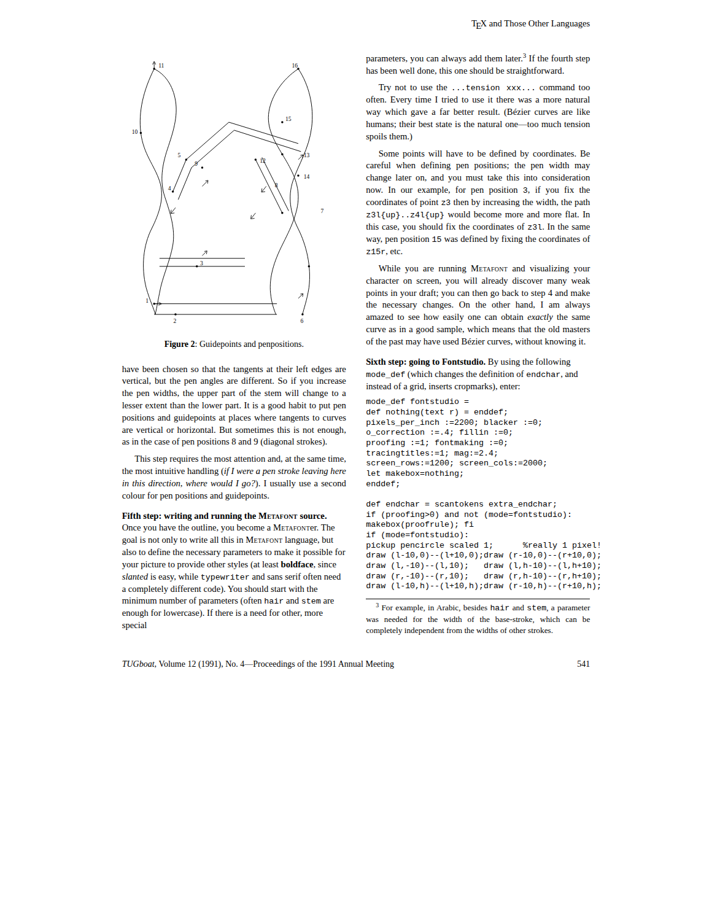Te X and Those Other Languages
11 16 10 15 13 14 5 9 12 8 4 7 3 1 2 6
Figure 2: Guidepoints and penpositions.
have been chosen so that the tangents at their left edges are vertical, but the pen angles are different. So if you increase the pen widths, the upper part of the stem will change to a lesser extent than the lower part. It is a good habit to put pen positions and guidepoints at places where tangents to curves are vertical or horizontal. But sometimes this is not enough, as in the case of pen positions 8 and 9 (diagonal strokes).
This step requires the most attention and, at the same time, the most intuitive handling (if I were a pen stroke leaving here in this direction, where would I go?). I usually use a second colour for pen positions and guidepoints.
Fifth step: writing and running the Metafont source.
Once you have the outline, you become a Metafonter. The goal is not only to write all this in Metafont language, but also to define the necessary parameters to make it possible for your picture to provide other styles (at least boldface, since slanted is easy, while typewriter and sans serif often need a completely different code). You should start with the minimum number of parameters (often hair and stem are enough for lowercase). If there is a need for other, more special
parameters, you can always add them later.3 If the fourth step has been well done, this one should be straightforward.
Try not to use the ...tension xxx... command too often. Every time I tried to use it there was a more natural way which gave a far better result. (Bézier curves are like humans; their best state is the natural one—too much tension spoils them.)
Some points will have to be defined by coordinates. Be careful when defining pen positions; the pen width may change later on, and you must take this into consideration now. In our example, for pen position 3, if you fix the coordinates of point z3 then by increasing the width, the path z3l{up}..z4l{up} would become more and more flat. In this case, you should fix the coordinates of z3l. In the same way, pen position 15 was defined by fixing the coordinates of z15r, etc.
While you are running Metafont and visualizing your character on screen, you will already discover many weak points in your draft; you can then go back to step 4 and make the necessary changes. On the other hand, I am always amazed to see how easily one can obtain exactly the same curve as in a good sample, which means that the old masters of the past may have used Bézier curves, without knowing it.
Sixth step: going to Fontstudio.
By using the following mode_def (which changes the definition of endchar, and instead of a grid, inserts cropmarks), enter:
mode_def fontstudio =
def nothing(text r) = enddef;
pixels_per_inch :=2200; blacker :=0;
o_correction :=.4; fillin :=0;
proofing :=1; fontmaking :=0;
tracingtitles:=1; mag:=2.4;
screen_rows:=1200; screen_cols:=2000;
let makebox=nothing;
enddef;

def endchar = scantokens extra_endchar;
if (proofing>0) and not (mode=fontstudio):
makebox(proofrule); fi
if (mode=fontstudio):
pickup pencircle scaled 1;      %really 1 pixel!
draw (l-10,0)--(l+10,0);draw (r-10,0)--(r+10,0);
draw (l,-10)--(l,10);   draw (l,h-10)--(l,h+10);
draw (r,-10)--(r,10);   draw (r,h-10)--(r,h+10);
draw (l-10,h)--(l+10,h);draw (r-10,h)--(r+10,h);
3 For example, in Arabic, besides hair and stem, a parameter was needed for the width of the base-stroke, which can be completely independent from the widths of other strokes.
TUGboat, Volume 12 (1991), No. 4—Proceedings of the 1991 Annual Meeting
541